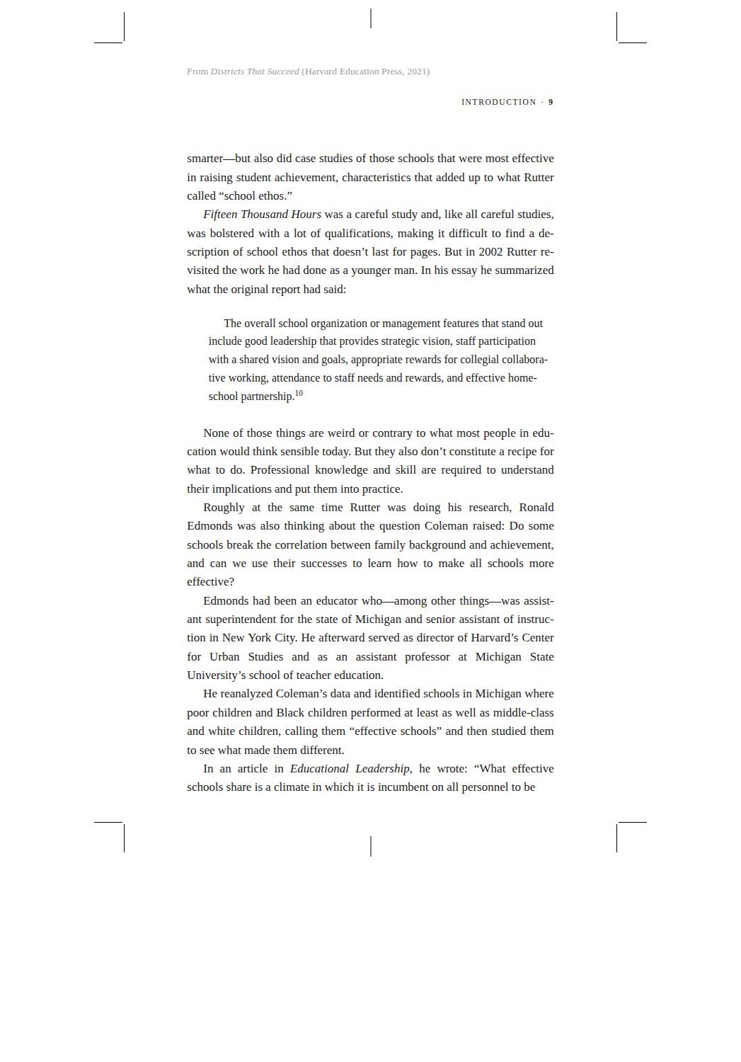From Districts That Succeed (Harvard Education Press, 2021)
Introduction·9
smarter—but also did case studies of those schools that were most effective in raising student achievement, characteristics that added up to what Rutter called “school ethos.”
Fifteen Thousand Hours was a careful study and, like all careful studies, was bolstered with a lot of qualifications, making it difficult to find a description of school ethos that doesn’t last for pages. But in 2002 Rutter revisited the work he had done as a younger man. In his essay he summarized what the original report had said:
The overall school organization or management features that stand out include good leadership that provides strategic vision, staff participation with a shared vision and goals, appropriate rewards for collegial collaborative working, attendance to staff needs and rewards, and effective home-school partnership.10
None of those things are weird or contrary to what most people in education would think sensible today. But they also don’t constitute a recipe for what to do. Professional knowledge and skill are required to understand their implications and put them into practice.
Roughly at the same time Rutter was doing his research, Ronald Edmonds was also thinking about the question Coleman raised: Do some schools break the correlation between family background and achievement, and can we use their successes to learn how to make all schools more effective?
Edmonds had been an educator who—among other things—was assistant superintendent for the state of Michigan and senior assistant of instruction in New York City. He afterward served as director of Harvard’s Center for Urban Studies and as an assistant professor at Michigan State University’s school of teacher education.
He reanalyzed Coleman’s data and identified schools in Michigan where poor children and Black children performed at least as well as middle-class and white children, calling them “effective schools” and then studied them to see what made them different.
In an article in Educational Leadership, he wrote: “What effective schools share is a climate in which it is incumbent on all personnel to be